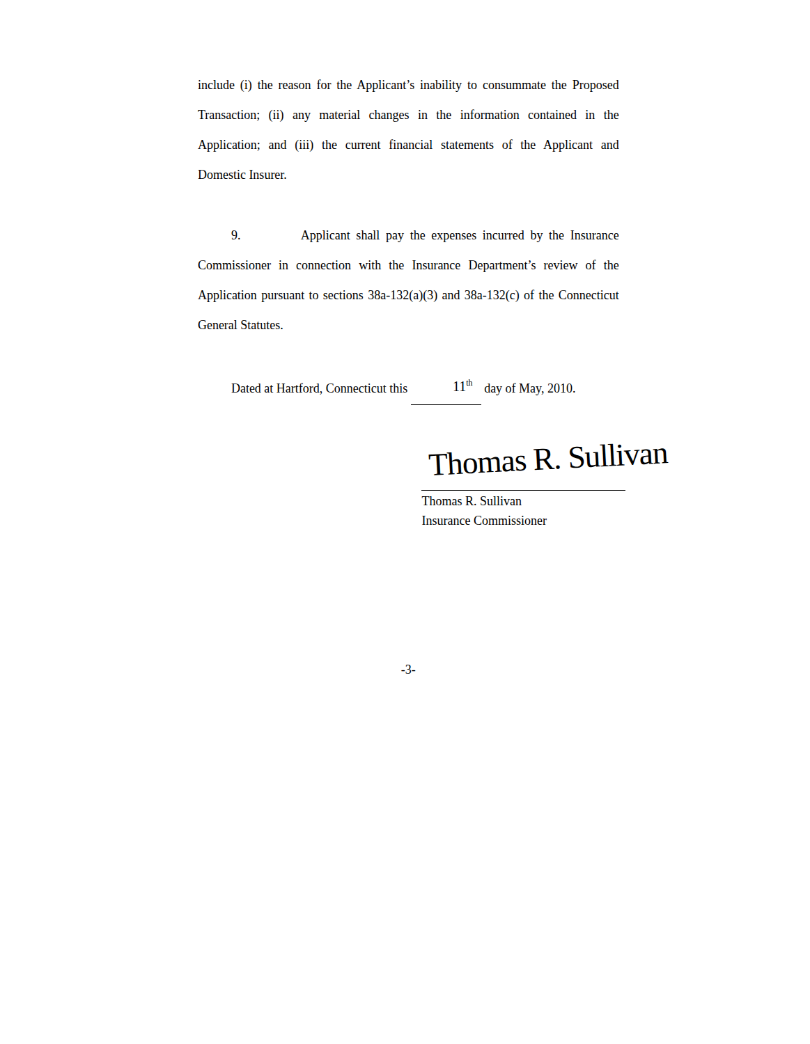include (i) the reason for the Applicant’s inability to consummate the Proposed Transaction; (ii) any material changes in the information contained in the Application; and (iii) the current financial statements of the Applicant and Domestic Insurer.
9. Applicant shall pay the expenses incurred by the Insurance Commissioner in connection with the Insurance Department’s review of the Application pursuant to sections 38a-132(a)(3) and 38a-132(c) of the Connecticut General Statutes.
Dated at Hartford, Connecticut this 11th day of May, 2010.
Thomas R. Sullivan
Thomas R. Sullivan
Insurance Commissioner
-3-